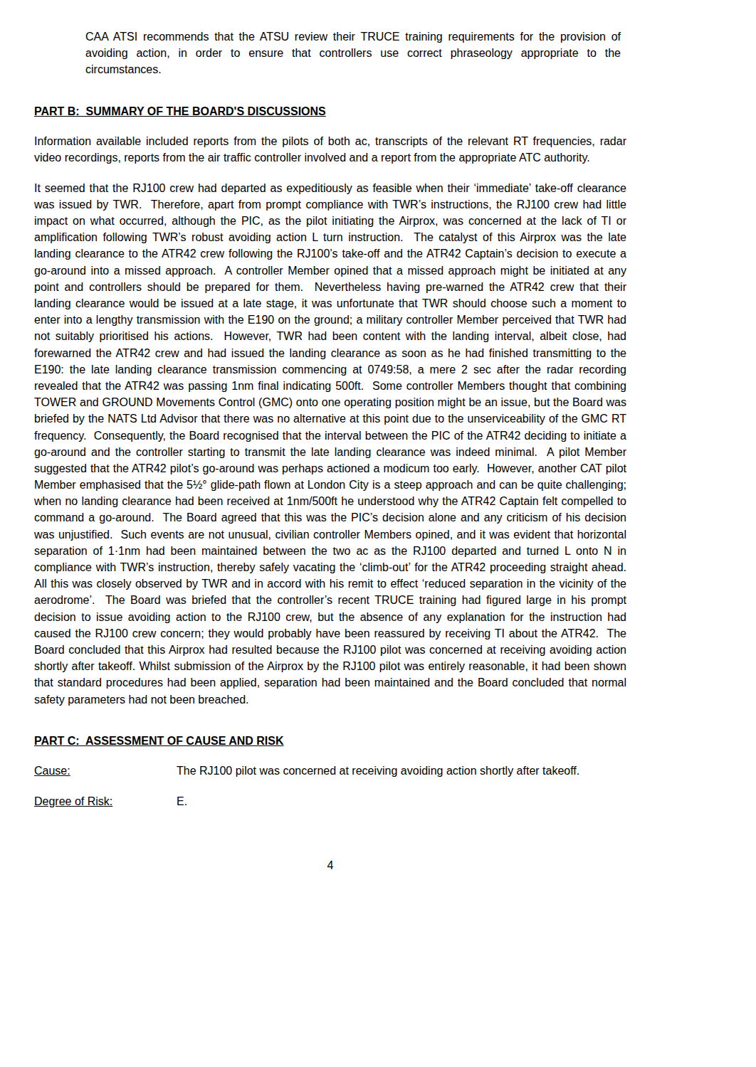CAA ATSI recommends that the ATSU review their TRUCE training requirements for the provision of avoiding action, in order to ensure that controllers use correct phraseology appropriate to the circumstances.
PART B: SUMMARY OF THE BOARD'S DISCUSSIONS
Information available included reports from the pilots of both ac, transcripts of the relevant RT frequencies, radar video recordings, reports from the air traffic controller involved and a report from the appropriate ATC authority.
It seemed that the RJ100 crew had departed as expeditiously as feasible when their ‘immediate’ take-off clearance was issued by TWR. Therefore, apart from prompt compliance with TWR’s instructions, the RJ100 crew had little impact on what occurred, although the PIC, as the pilot initiating the Airprox, was concerned at the lack of TI or amplification following TWR’s robust avoiding action L turn instruction. The catalyst of this Airprox was the late landing clearance to the ATR42 crew following the RJ100’s take-off and the ATR42 Captain’s decision to execute a go-around into a missed approach. A controller Member opined that a missed approach might be initiated at any point and controllers should be prepared for them. Nevertheless having pre-warned the ATR42 crew that their landing clearance would be issued at a late stage, it was unfortunate that TWR should choose such a moment to enter into a lengthy transmission with the E190 on the ground; a military controller Member perceived that TWR had not suitably prioritised his actions. However, TWR had been content with the landing interval, albeit close, had forewarned the ATR42 crew and had issued the landing clearance as soon as he had finished transmitting to the E190: the late landing clearance transmission commencing at 0749:58, a mere 2 sec after the radar recording revealed that the ATR42 was passing 1nm final indicating 500ft. Some controller Members thought that combining TOWER and GROUND Movements Control (GMC) onto one operating position might be an issue, but the Board was briefed by the NATS Ltd Advisor that there was no alternative at this point due to the unserviceability of the GMC RT frequency. Consequently, the Board recognised that the interval between the PIC of the ATR42 deciding to initiate a go-around and the controller starting to transmit the late landing clearance was indeed minimal. A pilot Member suggested that the ATR42 pilot’s go-around was perhaps actioned a modicum too early. However, another CAT pilot Member emphasised that the 5½° glide-path flown at London City is a steep approach and can be quite challenging; when no landing clearance had been received at 1nm/500ft he understood why the ATR42 Captain felt compelled to command a go-around. The Board agreed that this was the PIC’s decision alone and any criticism of his decision was unjustified. Such events are not unusual, civilian controller Members opined, and it was evident that horizontal separation of 1·1nm had been maintained between the two ac as the RJ100 departed and turned L onto N in compliance with TWR’s instruction, thereby safely vacating the ‘climb-out’ for the ATR42 proceeding straight ahead. All this was closely observed by TWR and in accord with his remit to effect ‘reduced separation in the vicinity of the aerodrome’. The Board was briefed that the controller’s recent TRUCE training had figured large in his prompt decision to issue avoiding action to the RJ100 crew, but the absence of any explanation for the instruction had caused the RJ100 crew concern; they would probably have been reassured by receiving TI about the ATR42. The Board concluded that this Airprox had resulted because the RJ100 pilot was concerned at receiving avoiding action shortly after takeoff. Whilst submission of the Airprox by the RJ100 pilot was entirely reasonable, it had been shown that standard procedures had been applied, separation had been maintained and the Board concluded that normal safety parameters had not been breached.
PART C: ASSESSMENT OF CAUSE AND RISK
| Cause: | The RJ100 pilot was concerned at receiving avoiding action shortly after takeoff. |
| Degree of Risk: | E. |
4